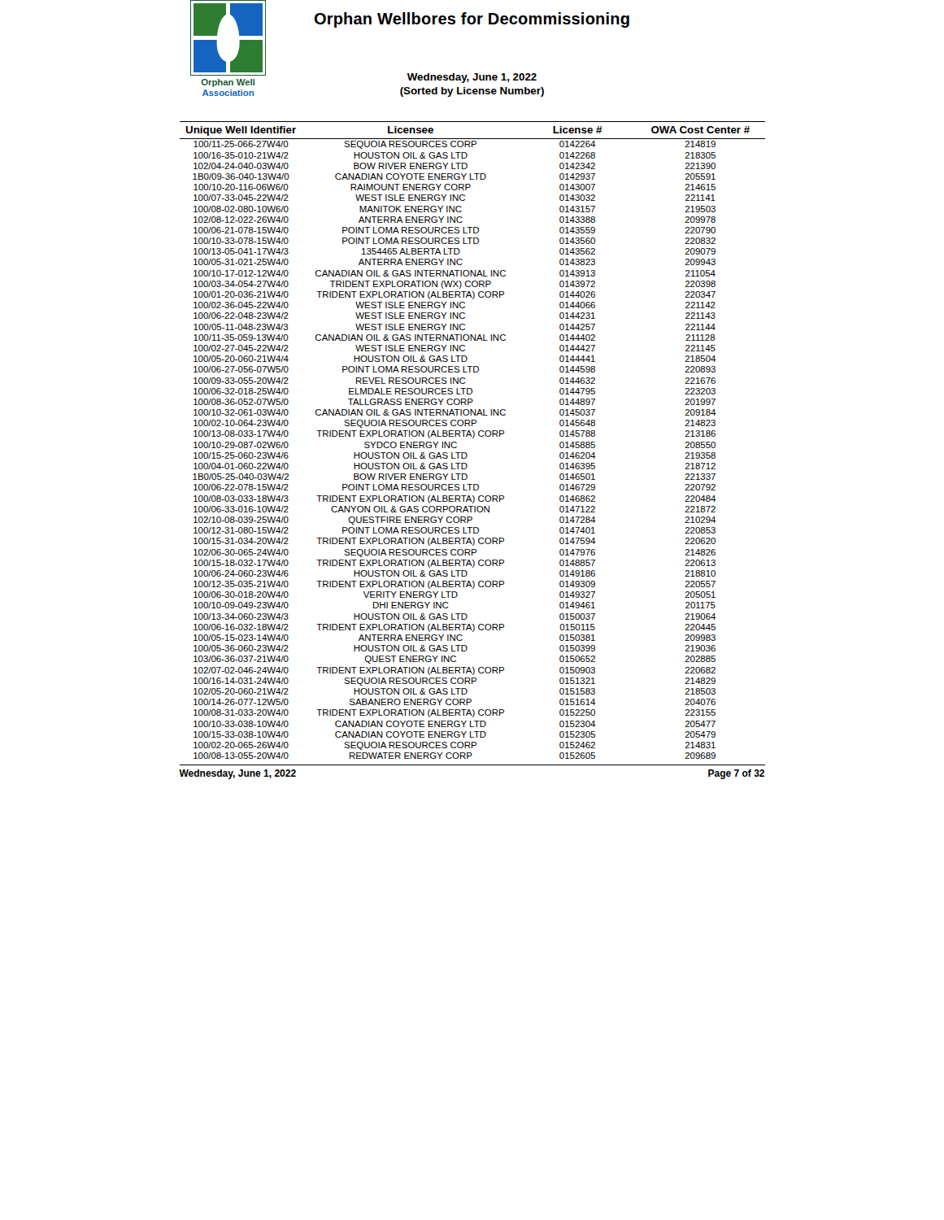Orphan Well
Association
Orphan Wellbores for Decommissioning
Wednesday, June 1, 2022
(Sorted by License Number)
| Unique Well Identifier | Licensee | License # | OWA Cost Center # |
| --- | --- | --- | --- |
| 100/11-25-066-27W4/0 | SEQUOIA RESOURCES CORP | 0142264 | 214819 |
| 100/16-35-010-21W4/2 | HOUSTON OIL & GAS LTD | 0142268 | 218305 |
| 102/04-24-040-03W4/0 | BOW RIVER ENERGY LTD | 0142342 | 221390 |
| 1B0/09-36-040-13W4/0 | CANADIAN COYOTE ENERGY LTD | 0142937 | 205591 |
| 100/10-20-116-06W6/0 | RAIMOUNT ENERGY CORP | 0143007 | 214615 |
| 100/07-33-045-22W4/2 | WEST ISLE ENERGY INC | 0143032 | 221141 |
| 100/08-02-080-10W6/0 | MANITOK ENERGY INC | 0143157 | 219503 |
| 102/08-12-022-26W4/0 | ANTERRA ENERGY INC | 0143388 | 209978 |
| 100/06-21-078-15W4/0 | POINT LOMA RESOURCES LTD | 0143559 | 220790 |
| 100/10-33-078-15W4/0 | POINT LOMA RESOURCES LTD | 0143560 | 220832 |
| 100/13-05-041-17W4/3 | 1354465 ALBERTA LTD | 0143562 | 209079 |
| 100/05-31-021-25W4/0 | ANTERRA ENERGY INC | 0143823 | 209943 |
| 100/10-17-012-12W4/0 | CANADIAN OIL & GAS INTERNATIONAL INC | 0143913 | 211054 |
| 100/03-34-054-27W4/0 | TRIDENT EXPLORATION (WX) CORP | 0143972 | 220398 |
| 100/01-20-036-21W4/0 | TRIDENT EXPLORATION (ALBERTA) CORP | 0144026 | 220347 |
| 100/02-36-045-22W4/0 | WEST ISLE ENERGY INC | 0144066 | 221142 |
| 100/06-22-048-23W4/2 | WEST ISLE ENERGY INC | 0144231 | 221143 |
| 100/05-11-048-23W4/3 | WEST ISLE ENERGY INC | 0144257 | 221144 |
| 100/11-35-059-13W4/0 | CANADIAN OIL & GAS INTERNATIONAL INC | 0144402 | 211128 |
| 100/02-27-045-22W4/2 | WEST ISLE ENERGY INC | 0144427 | 221145 |
| 100/05-20-060-21W4/4 | HOUSTON OIL & GAS LTD | 0144441 | 218504 |
| 100/06-27-056-07W5/0 | POINT LOMA RESOURCES LTD | 0144598 | 220893 |
| 100/09-33-055-20W4/2 | REVEL RESOURCES INC | 0144632 | 221676 |
| 100/06-32-018-25W4/0 | ELMDALE RESOURCES LTD | 0144795 | 223203 |
| 100/08-36-052-07W5/0 | TALLGRASS ENERGY CORP | 0144897 | 201997 |
| 100/10-32-061-03W4/0 | CANADIAN OIL & GAS INTERNATIONAL INC | 0145037 | 209184 |
| 100/02-10-064-23W4/0 | SEQUOIA RESOURCES CORP | 0145648 | 214823 |
| 100/13-08-033-17W4/0 | TRIDENT EXPLORATION (ALBERTA) CORP | 0145788 | 213186 |
| 100/10-29-087-02W6/0 | SYDCO ENERGY INC | 0145885 | 208550 |
| 100/15-25-060-23W4/6 | HOUSTON OIL & GAS LTD | 0146204 | 219358 |
| 100/04-01-060-22W4/0 | HOUSTON OIL & GAS LTD | 0146395 | 218712 |
| 1B0/05-25-040-03W4/2 | BOW RIVER ENERGY LTD | 0146501 | 221337 |
| 100/06-22-078-15W4/2 | POINT LOMA RESOURCES LTD | 0146729 | 220792 |
| 100/08-03-033-18W4/3 | TRIDENT EXPLORATION (ALBERTA) CORP | 0146862 | 220484 |
| 100/06-33-016-10W4/2 | CANYON OIL & GAS CORPORATION | 0147122 | 221872 |
| 102/10-08-039-25W4/0 | QUESTFIRE ENERGY CORP | 0147284 | 210294 |
| 100/12-31-080-15W4/2 | POINT LOMA RESOURCES LTD | 0147401 | 220853 |
| 100/15-31-034-20W4/2 | TRIDENT EXPLORATION (ALBERTA) CORP | 0147594 | 220620 |
| 102/06-30-065-24W4/0 | SEQUOIA RESOURCES CORP | 0147976 | 214826 |
| 100/15-18-032-17W4/0 | TRIDENT EXPLORATION (ALBERTA) CORP | 0148857 | 220613 |
| 100/06-24-060-23W4/6 | HOUSTON OIL & GAS LTD | 0149186 | 218810 |
| 100/12-35-035-21W4/0 | TRIDENT EXPLORATION (ALBERTA) CORP | 0149309 | 220557 |
| 100/06-30-018-20W4/0 | VERITY ENERGY LTD | 0149327 | 205051 |
| 100/10-09-049-23W4/0 | DHI ENERGY INC | 0149461 | 201175 |
| 100/13-34-060-23W4/3 | HOUSTON OIL & GAS LTD | 0150037 | 219064 |
| 100/06-16-032-18W4/2 | TRIDENT EXPLORATION (ALBERTA) CORP | 0150115 | 220445 |
| 100/05-15-023-14W4/0 | ANTERRA ENERGY INC | 0150381 | 209983 |
| 100/05-36-060-23W4/2 | HOUSTON OIL & GAS LTD | 0150399 | 219036 |
| 103/06-36-037-21W4/0 | QUEST ENERGY INC | 0150652 | 202885 |
| 102/07-02-046-24W4/0 | TRIDENT EXPLORATION (ALBERTA) CORP | 0150903 | 220682 |
| 100/16-14-031-24W4/0 | SEQUOIA RESOURCES CORP | 0151321 | 214829 |
| 102/05-20-060-21W4/2 | HOUSTON OIL & GAS LTD | 0151583 | 218503 |
| 100/14-26-077-12W5/0 | SABANERO ENERGY CORP | 0151614 | 204076 |
| 100/08-31-033-20W4/0 | TRIDENT EXPLORATION (ALBERTA) CORP | 0152250 | 223155 |
| 100/10-33-038-10W4/0 | CANADIAN COYOTE ENERGY LTD | 0152304 | 205477 |
| 100/15-33-038-10W4/0 | CANADIAN COYOTE ENERGY LTD | 0152305 | 205479 |
| 100/02-20-065-26W4/0 | SEQUOIA RESOURCES CORP | 0152462 | 214831 |
| 100/08-13-055-20W4/0 | REDWATER ENERGY CORP | 0152605 | 209689 |
Wednesday, June 1, 2022 Page 7 of 32